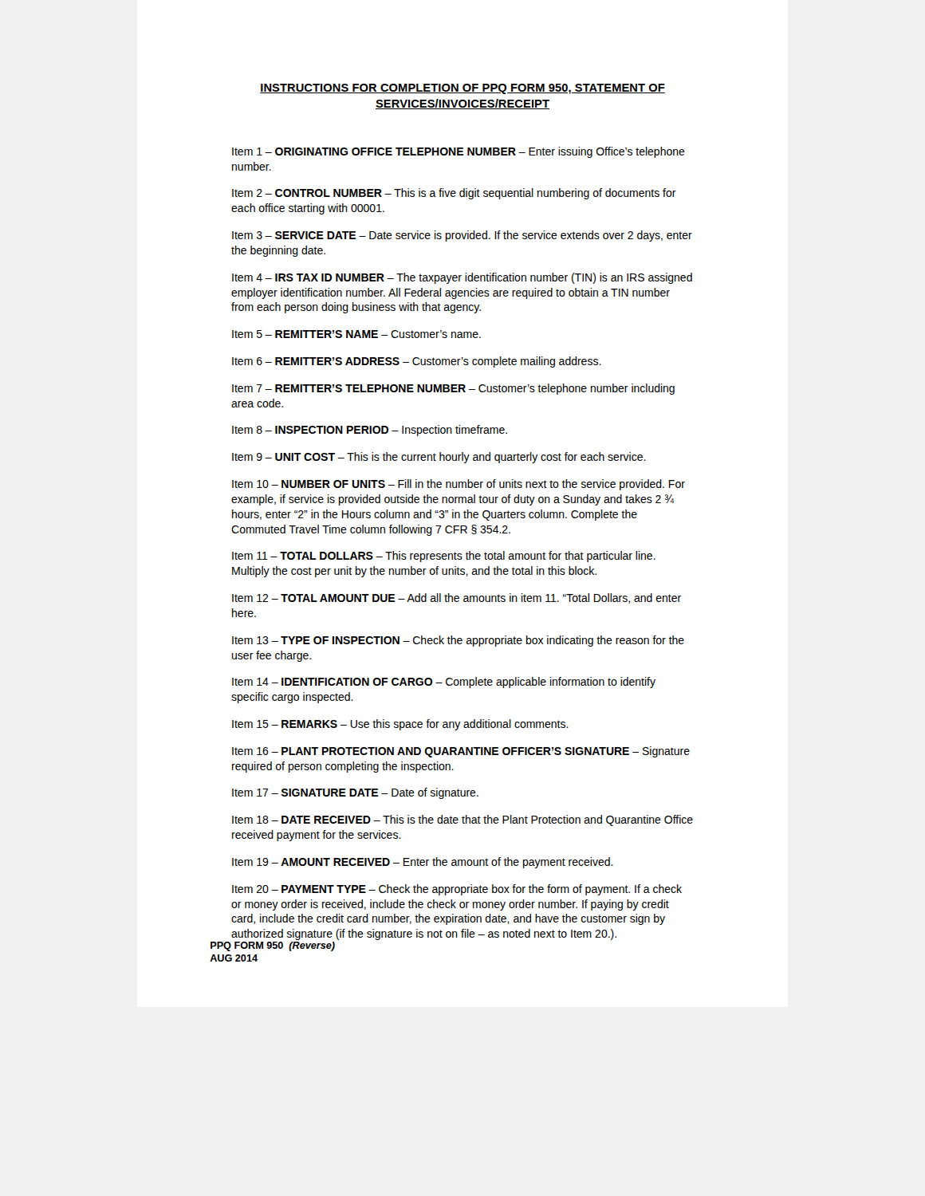INSTRUCTIONS FOR COMPLETION OF PPQ FORM 950, STATEMENT OF SERVICES/INVOICES/RECEIPT
Item 1 – ORIGINATING OFFICE TELEPHONE NUMBER – Enter issuing Office’s telephone number.
Item 2 – CONTROL NUMBER – This is a five digit sequential numbering of documents for each office starting with 00001.
Item 3 – SERVICE DATE – Date service is provided. If the service extends over 2 days, enter the beginning date.
Item 4 – IRS TAX ID NUMBER – The taxpayer identification number (TIN) is an IRS assigned employer identification number. All Federal agencies are required to obtain a TIN number from each person doing business with that agency.
Item 5 – REMITTER’S NAME – Customer’s name.
Item 6 – REMITTER’S ADDRESS – Customer’s complete mailing address.
Item 7 – REMITTER’S TELEPHONE NUMBER – Customer’s telephone number including area code.
Item 8 – INSPECTION PERIOD – Inspection timeframe.
Item 9 – UNIT COST – This is the current hourly and quarterly cost for each service.
Item 10 – NUMBER OF UNITS – Fill in the number of units next to the service provided. For example, if service is provided outside the normal tour of duty on a Sunday and takes 2 ¾ hours, enter “2” in the Hours column and “3” in the Quarters column. Complete the Commuted Travel Time column following 7 CFR § 354.2.
Item 11 – TOTAL DOLLARS – This represents the total amount for that particular line. Multiply the cost per unit by the number of units, and the total in this block.
Item 12 – TOTAL AMOUNT DUE – Add all the amounts in item 11. “Total Dollars, and enter here.
Item 13 – TYPE OF INSPECTION – Check the appropriate box indicating the reason for the user fee charge.
Item 14 – IDENTIFICATION OF CARGO – Complete applicable information to identify specific cargo inspected.
Item 15 – REMARKS – Use this space for any additional comments.
Item 16 – PLANT PROTECTION AND QUARANTINE OFFICER’S SIGNATURE – Signature required of person completing the inspection.
Item 17 – SIGNATURE DATE – Date of signature.
Item 18 – DATE RECEIVED – This is the date that the Plant Protection and Quarantine Office received payment for the services.
Item 19 – AMOUNT RECEIVED – Enter the amount of the payment received.
Item 20 – PAYMENT TYPE – Check the appropriate box for the form of payment. If a check or money order is received, include the check or money order number. If paying by credit card, include the credit card number, the expiration date, and have the customer sign by authorized signature (if the signature is not on file – as noted next to Item 20.).
PPQ FORM 950 (Reverse)
AUG 2014